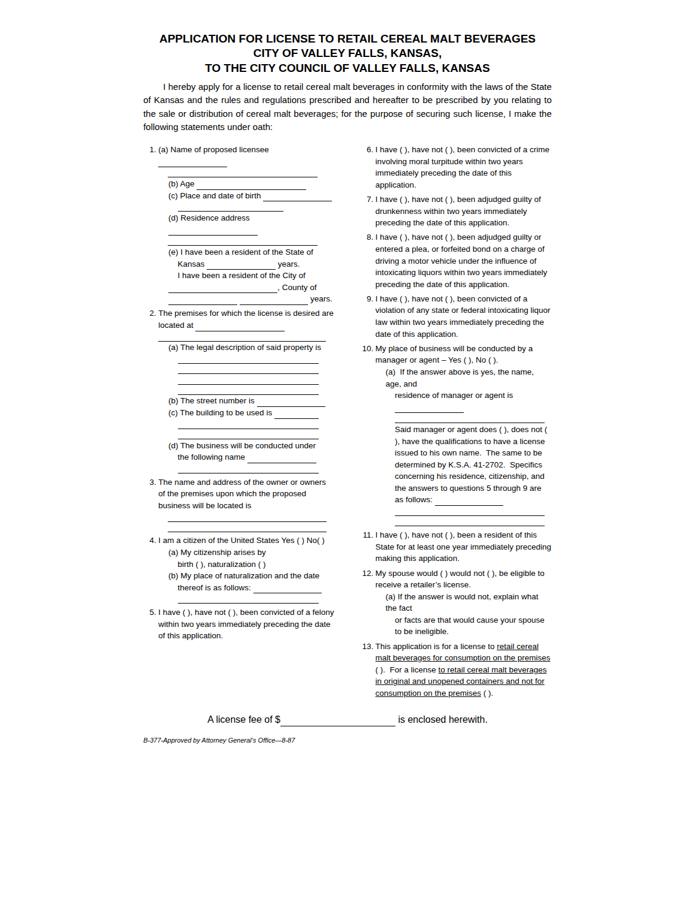APPLICATION FOR LICENSE TO RETAIL CEREAL MALT BEVERAGES CITY OF VALLEY FALLS, KANSAS, TO THE CITY COUNCIL OF VALLEY FALLS, KANSAS
I hereby apply for a license to retail cereal malt beverages in conformity with the laws of the State of Kansas and the rules and regulations prescribed and hereafter to be prescribed by you relating to the sale or distribution of cereal malt beverages; for the purpose of securing such license, I make the following statements under oath:
1. (a) Name of proposed licensee
(b) Age
(c) Place and date of birth
(d) Residence address
(e) I have been a resident of the State of
Kansas years.
I have been a resident of the City of
, County of
years.
2. The premises for which the license is desired are located at
(a) The legal description of said property is
(b) The street number is
(c) The building to be used is
(d) The business will be conducted under
the following name
3. The name and address of the owner or owners of the premises upon which the proposed business will be located is
4. I am a citizen of the United States Yes ( ) No( )
(a) My citizenship arises by
birth ( ), naturalization ( )
(b) My place of naturalization and the date
thereof is as follows:
5. I have ( ), have not ( ), been convicted of a felony within two years immediately preceding the date of this application.
6. I have ( ), have not ( ), been convicted of a crime involving moral turpitude within two years immediately preceding the date of this application.
7. I have ( ), have not ( ), been adjudged guilty of drunkenness within two years immediately preceding the date of this application.
8. I have ( ), have not ( ), been adjudged guilty or entered a plea, or forfeited bond on a charge of driving a motor vehicle under the influence of intoxicating liquors within two years immediately preceding the date of this application.
9. I have ( ), have not ( ), been convicted of a violation of any state or federal intoxicating liquor law within two years immediately preceding the date of this application.
10. My place of business will be conducted by a manager or agent – Yes ( ), No ( ).
(a) If the answer above is yes, the name, age, and
residence of manager or agent is
Said manager or agent does ( ), does not ( ), have the qualifications to have a license issued to his own name. The same to be determined by K.S.A. 41-2702. Specifics concerning his residence, citizenship, and the answers to questions 5 through 9 are as follows:
11. I have ( ), have not ( ), been a resident of this State for at least one year immediately preceding making this application.
12. My spouse would ( ) would not ( ), be eligible to receive a retailer’s license.
(a) If the answer is would not, explain what the fact
or facts are that would cause your spouse to be ineligible.
13. This application is for a license to retail cereal malt beverages for consumption on the premises ( ). For a license to retail cereal malt beverages in original and unopened containers and not for consumption on the premises ( ).
A license fee of $ is enclosed herewith.
B-377-Approved by Attorney General’s Office—8-87